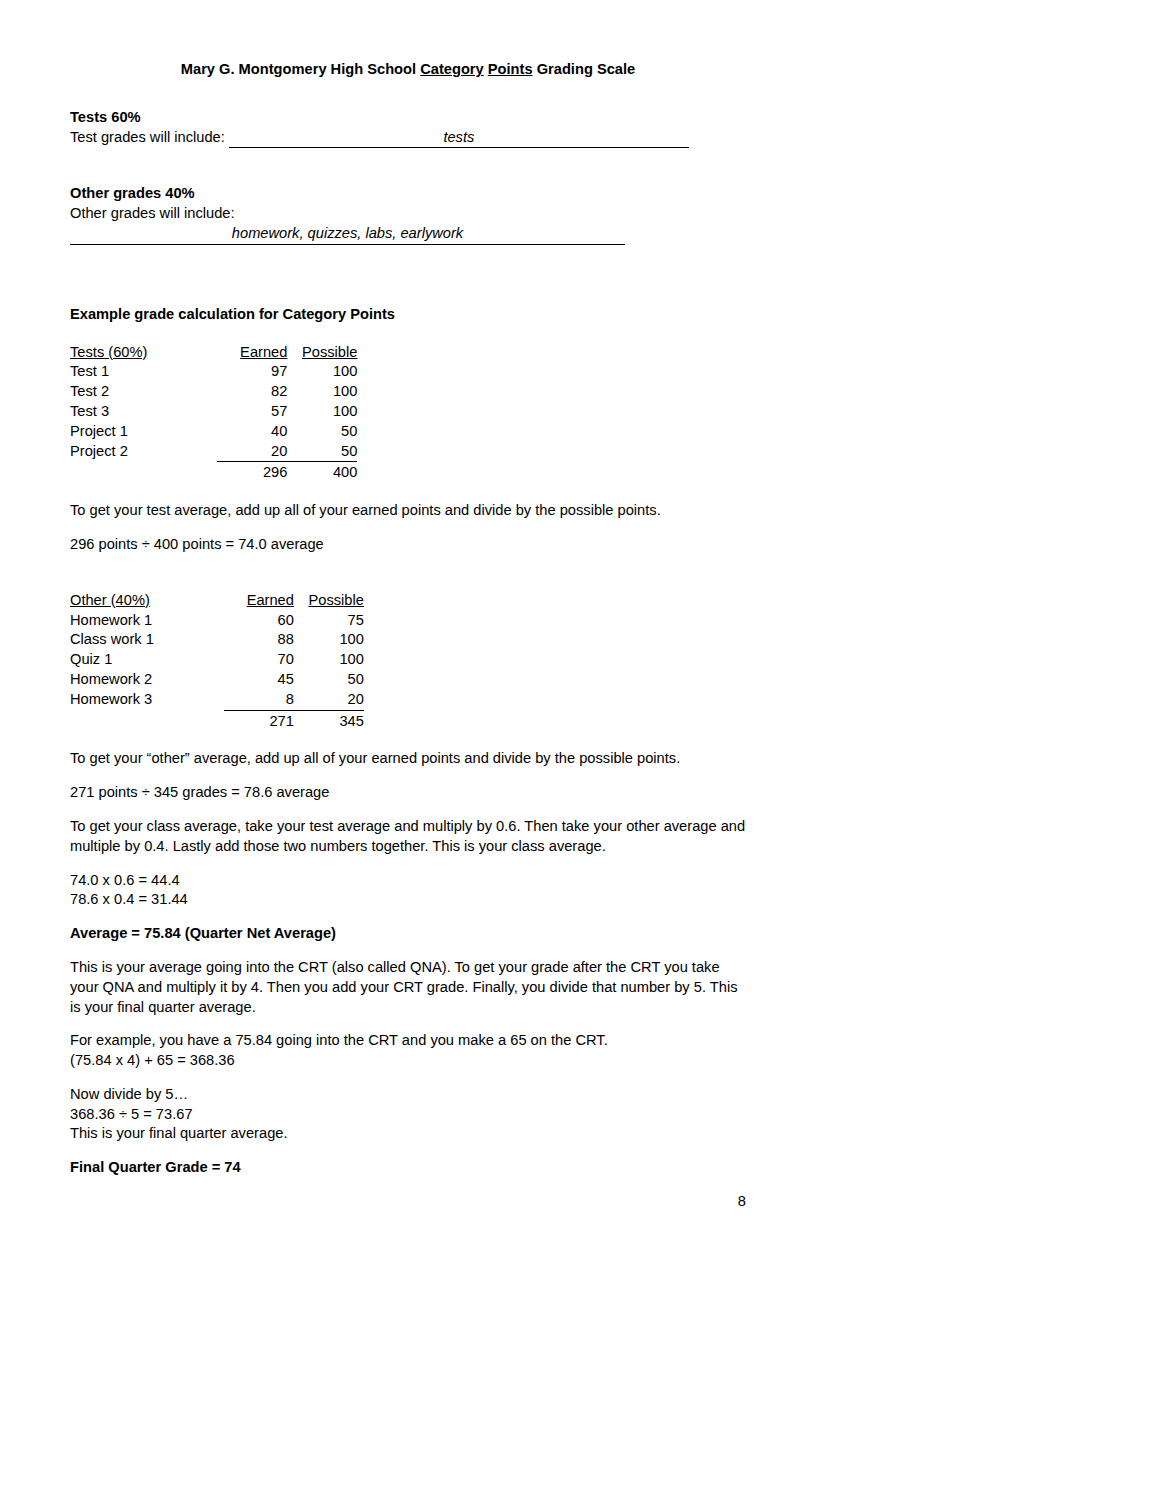Mary G. Montgomery High School Category Points Grading Scale
Tests 60%
Test grades will include: tests
Other grades 40%
Other grades will include: homework, quizzes, labs, earlywork
Example grade calculation for Category Points
| Tests (60%) | Earned | Possible |
| --- | --- | --- |
| Test 1 | 97 | 100 |
| Test 2 | 82 | 100 |
| Test 3 | 57 | 100 |
| Project 1 | 40 | 50 |
| Project 2 | 20 | 50 |
| | 296 | 400 |
To get your test average, add up all of your earned points and divide by the possible points.
296 points ÷ 400 points = 74.0 average
| Other (40%) | Earned | Possible |
| --- | --- | --- |
| Homework 1 | 60 | 75 |
| Class work 1 | 88 | 100 |
| Quiz 1 | 70 | 100 |
| Homework 2 | 45 | 50 |
| Homework 3 | 8 | 20 |
| | 271 | 345 |
To get your “other” average, add up all of your earned points and divide by the possible points.
271 points ÷ 345 grades = 78.6 average
To get your class average, take your test average and multiply by 0.6. Then take your other average and multiple by 0.4. Lastly add those two numbers together. This is your class average.
74.0 x 0.6 = 44.4
78.6 x 0.4 = 31.44
Average = 75.84 (Quarter Net Average)
This is your average going into the CRT (also called QNA). To get your grade after the CRT you take your QNA and multiply it by 4. Then you add your CRT grade. Finally, you divide that number by 5. This is your final quarter average.
For example, you have a 75.84 going into the CRT and you make a 65 on the CRT.
(75.84 x 4) + 65 = 368.36
Now divide by 5…
368.36 ÷ 5 = 73.67
This is your final quarter average.
Final Quarter Grade = 74
8